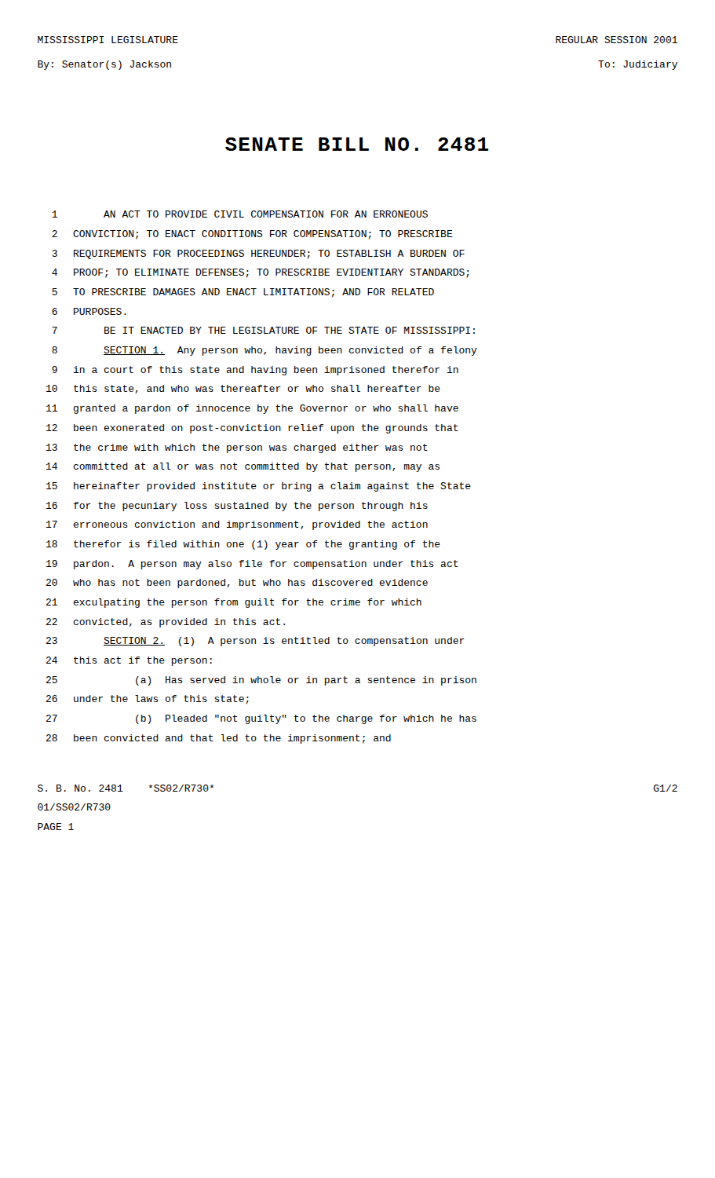MISSISSIPPI LEGISLATURE
REGULAR SESSION 2001
By: Senator(s) Jackson
To: Judiciary
SENATE BILL NO. 2481
AN ACT TO PROVIDE CIVIL COMPENSATION FOR AN ERRONEOUS
CONVICTION; TO ENACT CONDITIONS FOR COMPENSATION; TO PRESCRIBE
REQUIREMENTS FOR PROCEEDINGS HEREUNDER; TO ESTABLISH A BURDEN OF
PROOF; TO ELIMINATE DEFENSES; TO PRESCRIBE EVIDENTIARY STANDARDS;
TO PRESCRIBE DAMAGES AND ENACT LIMITATIONS; AND FOR RELATED
PURPOSES.
BE IT ENACTED BY THE LEGISLATURE OF THE STATE OF MISSISSIPPI:
SECTION 1. Any person who, having been convicted of a felony
in a court of this state and having been imprisoned therefor in
this state, and who was thereafter or who shall hereafter be
granted a pardon of innocence by the Governor or who shall have
been exonerated on post-conviction relief upon the grounds that
the crime with which the person was charged either was not
committed at all or was not committed by that person, may as
hereinafter provided institute or bring a claim against the State
for the pecuniary loss sustained by the person through his
erroneous conviction and imprisonment, provided the action
therefor is filed within one (1) year of the granting of the
pardon. A person may also file for compensation under this act
who has not been pardoned, but who has discovered evidence
exculpating the person from guilt for the crime for which
convicted, as provided in this act.
SECTION 2. (1) A person is entitled to compensation under
this act if the person:
(a) Has served in whole or in part a sentence in prison
under the laws of this state;
(b) Pleaded "not guilty" to the charge for which he has
been convicted and that led to the imprisonment; and
S. B. No. 2481 *SS02/R730*
01/SS02/R730
PAGE 1
G1/2